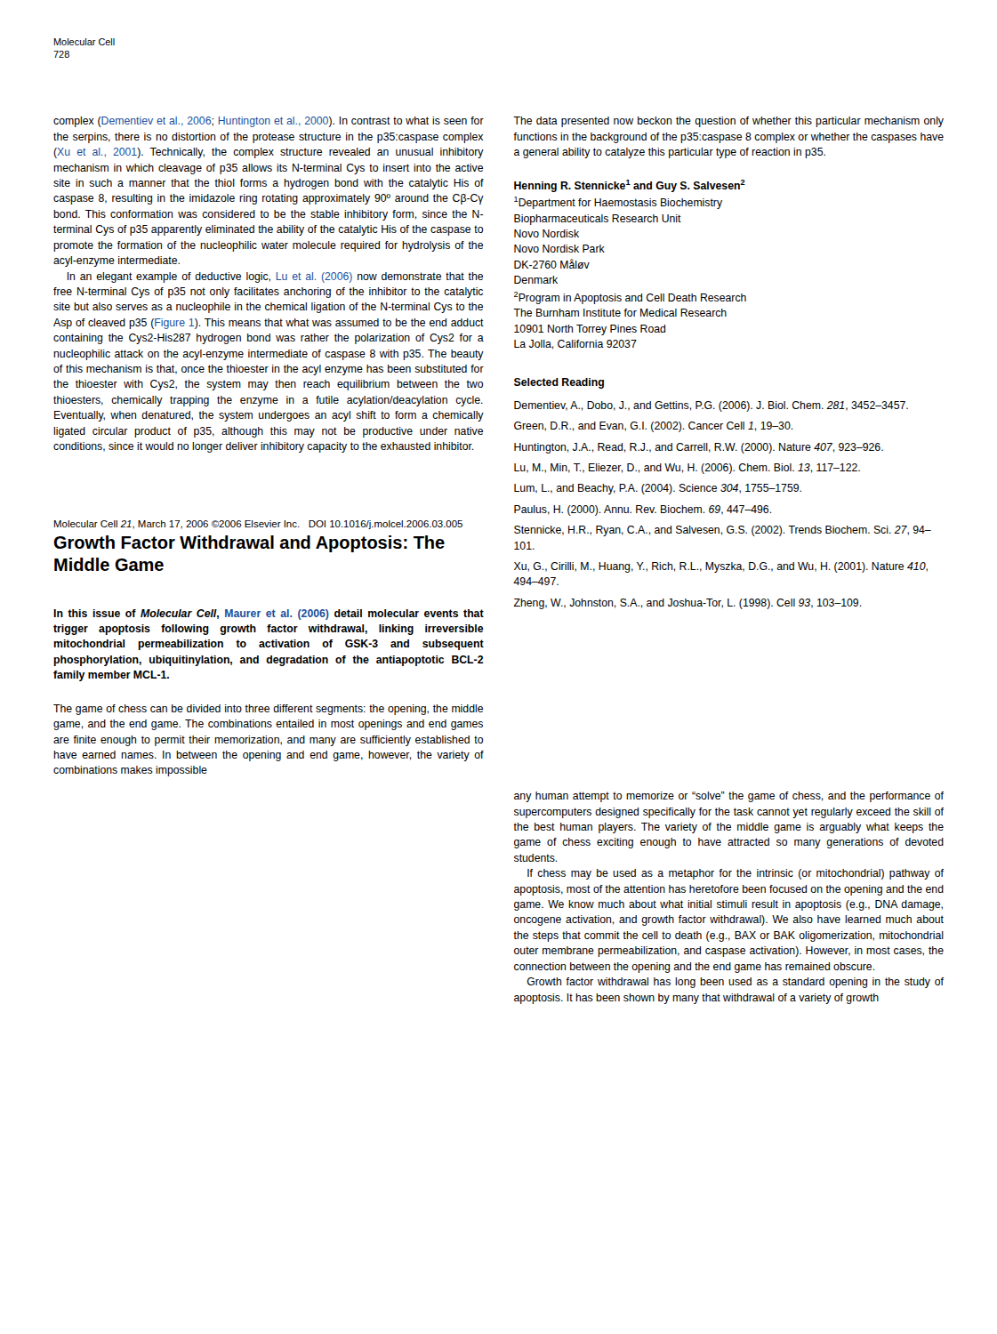Molecular Cell
728
complex (Dementiev et al., 2006; Huntington et al., 2000). In contrast to what is seen for the serpins, there is no distortion of the protease structure in the p35:caspase complex (Xu et al., 2001). Technically, the complex structure revealed an unusual inhibitory mechanism in which cleavage of p35 allows its N-terminal Cys to insert into the active site in such a manner that the thiol forms a hydrogen bond with the catalytic His of caspase 8, resulting in the imidazole ring rotating approximately 90º around the Cβ-Cγ bond. This conformation was considered to be the stable inhibitory form, since the N-terminal Cys of p35 apparently eliminated the ability of the catalytic His of the caspase to promote the formation of the nucleophilic water molecule required for hydrolysis of the acyl-enzyme intermediate.
In an elegant example of deductive logic, Lu et al. (2006) now demonstrate that the free N-terminal Cys of p35 not only facilitates anchoring of the inhibitor to the catalytic site but also serves as a nucleophile in the chemical ligation of the N-terminal Cys to the Asp of cleaved p35 (Figure 1). This means that what was assumed to be the end adduct containing the Cys2-His287 hydrogen bond was rather the polarization of Cys2 for a nucleophilic attack on the acyl-enzyme intermediate of caspase 8 with p35. The beauty of this mechanism is that, once the thioester in the acyl enzyme has been substituted for the thioester with Cys2, the system may then reach equilibrium between the two thioesters, chemically trapping the enzyme in a futile acylation/deacylation cycle. Eventually, when denatured, the system undergoes an acyl shift to form a chemically ligated circular product of p35, although this may not be productive under native conditions, since it would no longer deliver inhibitory capacity to the exhausted inhibitor.
Molecular Cell 21, March 17, 2006 ©2006 Elsevier Inc. DOI 10.1016/j.molcel.2006.03.005
Growth Factor Withdrawal and Apoptosis: The Middle Game
In this issue of Molecular Cell, Maurer et al. (2006) detail molecular events that trigger apoptosis following growth factor withdrawal, linking irreversible mitochondrial permeabilization to activation of GSK-3 and subsequent phosphorylation, ubiquitinylation, and degradation of the antiapoptotic BCL-2 family member MCL-1.
The game of chess can be divided into three different segments: the opening, the middle game, and the end game. The combinations entailed in most openings and end games are finite enough to permit their memorization, and many are sufficiently established to have earned names. In between the opening and end game, however, the variety of combinations makes impossible
The data presented now beckon the question of whether this particular mechanism only functions in the background of the p35:caspase 8 complex or whether the caspases have a general ability to catalyze this particular type of reaction in p35.
Henning R. Stennicke1 and Guy S. Salvesen2
1 Department for Haemostasis Biochemistry
Biopharmaceuticals Research Unit
Novo Nordisk
Novo Nordisk Park
DK-2760 Måløv
Denmark
2 Program in Apoptosis and Cell Death Research
The Burnham Institute for Medical Research
10901 North Torrey Pines Road
La Jolla, California 92037
Selected Reading
Dementiev, A., Dobo, J., and Gettins, P.G. (2006). J. Biol. Chem. 281, 3452–3457.
Green, D.R., and Evan, G.I. (2002). Cancer Cell 1, 19–30.
Huntington, J.A., Read, R.J., and Carrell, R.W. (2000). Nature 407, 923–926.
Lu, M., Min, T., Eliezer, D., and Wu, H. (2006). Chem. Biol. 13, 117–122.
Lum, L., and Beachy, P.A. (2004). Science 304, 1755–1759.
Paulus, H. (2000). Annu. Rev. Biochem. 69, 447–496.
Stennicke, H.R., Ryan, C.A., and Salvesen, G.S. (2002). Trends Biochem. Sci. 27, 94–101.
Xu, G., Cirilli, M., Huang, Y., Rich, R.L., Myszka, D.G., and Wu, H. (2001). Nature 410, 494–497.
Zheng, W., Johnston, S.A., and Joshua-Tor, L. (1998). Cell 93, 103–109.
any human attempt to memorize or “solve” the game of chess, and the performance of supercomputers designed specifically for the task cannot yet regularly exceed the skill of the best human players. The variety of the middle game is arguably what keeps the game of chess exciting enough to have attracted so many generations of devoted students.
If chess may be used as a metaphor for the intrinsic (or mitochondrial) pathway of apoptosis, most of the attention has heretofore been focused on the opening and the end game. We know much about what initial stimuli result in apoptosis (e.g., DNA damage, oncogene activation, and growth factor withdrawal). We also have learned much about the steps that commit the cell to death (e.g., BAX or BAK oligomerization, mitochondrial outer membrane permeabilization, and caspase activation). However, in most cases, the connection between the opening and the end game has remained obscure.
Growth factor withdrawal has long been used as a standard opening in the study of apoptosis. It has been shown by many that withdrawal of a variety of growth